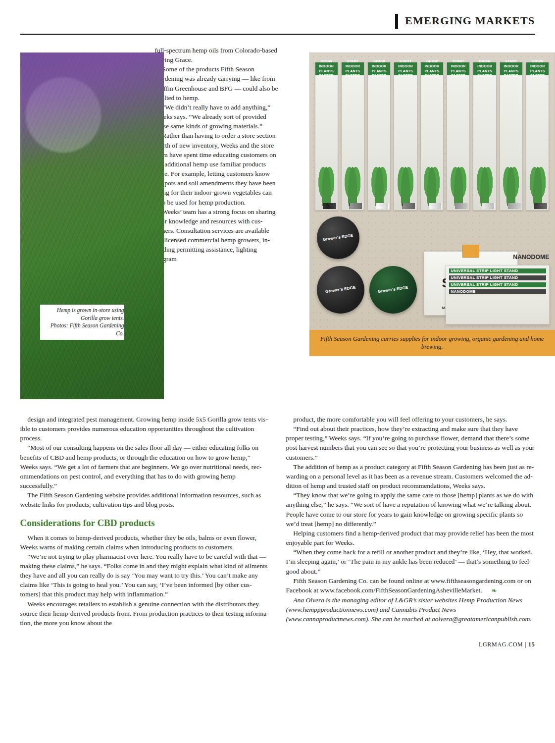Emerging Markets
Hemp is grown in-store using Gorilla grow tents.
Photos: Fifth Season Gardening Co.
full-spectrum hemp oils from Colorado-based Saving Grace.
Some of the products Fifth Season Gardening was already carrying — like from Griffin Greenhouse and BFG — could also be applied to hemp.
“We didn’t really have to add anything,” Weeks says. “We already sort of provided those same kinds of growing materials.”
Rather than having to order a store section worth of new inventory, Weeks and the store team have spent time educating customers on the additional hemp use familiar products have. For example, letting customers know the pots and soil amendments they have been using for their indoor-grown vegetables can also be used for hemp production.
Weeks’ team has a strong focus on sharing their knowledge and resources with customers. Consultation services are available for licensed commercial hemp growers, including permitting assistance, lighting diagram
GROW INDOOR PLANTS FASTER
START INDOOR PLANTS FASTER
GROW INDOOR PLANTS FASTER
START INDOOR PLANTS FASTER
GROW INDOOR PLANTS FASTER
START INDOOR PLANTS FASTER
GROW INDOOR PLANTS FASTER
START INDOOR PLANTS FASTER
GROW INDOOR PLANTS FASTER
Grower’s EDGE
Grower’s EDGE
Grower’s EDGE
STACK!T MEDIUM 24" DRYING RACK
NANODOME
UNIVERSAL STRIP LIGHT STAND
UNIVERSAL STRIP LIGHT STAND
UNIVERSAL STRIP LIGHT STAND
NANODOME
Fifth Season Gardening carries supplies for indoor growing, organic gardening and home brewing.
design and integrated pest management. Growing hemp inside 5x5 Gorilla grow tents visible to customers provides numerous education opportunities throughout the cultivation process.
“Most of our consulting happens on the sales floor all day — either educating folks on benefits of CBD and hemp products, or through the education on how to grow hemp,” Weeks says. “We get a lot of farmers that are beginners. We go over nutritional needs, recommendations on pest control, and everything that has to do with growing hemp successfully.”
The Fifth Season Gardening website provides additional information resources, such as website links for products, cultivation tips and blog posts.
Considerations for CBD products
When it comes to hemp-derived products, whether they be oils, balms or even flower, Weeks warns of making certain claims when introducing products to customers.
“We’re not trying to play pharmacist over here. You really have to be careful with that — making these claims,” he says. “Folks come in and they might explain what kind of ailments they have and all you can really do is say ‘You may want to try this.’ You can’t make any claims like ‘This is going to heal you.’ You can say, ‘I’ve been informed [by other customers] that this product may help with inflammation.”
Weeks encourages retailers to establish a genuine connection with the distributors they source their hemp-derived products from. From production practices to their testing information, the more you know about the
product, the more comfortable you will feel offering to your customers, he says.
“Find out about their practices, how they’re extracting and make sure that they have proper testing,” Weeks says. “If you’re going to purchase flower, demand that there’s some post harvest numbers that you can see so that you’re protecting your business as well as your customers.”
The addition of hemp as a product category at Fifth Season Gardening has been just as rewarding on a personal level as it has been as a revenue stream. Customers welcomed the addition of hemp and trusted staff on product recommendations, Weeks says.
“They know that we’re going to apply the same care to those [hemp] plants as we do with anything else,” he says. “We sort of have a reputation of knowing what we’re talking about. People have come to our store for years to gain knowledge on growing specific plants so we’d treat [hemp] no differently.”
Helping customers find a hemp-derived product that may provide relief has been the most enjoyable part for Weeks.
“When they come back for a refill or another product and they’re like, ‘Hey, that worked. I’m sleeping again,’ or ‘The pain in my ankle has been reduced’ — that’s something to feel good about.”
Fifth Season Gardening Co. can be found online at www.fifthseasongardening.com or on Facebook at www.facebook.com/FifthSeasonGardeningAshevilleMarket. ❧
Ana Olvera is the managing editor of L&GR’s sister websites Hemp Production News (www.hemppproductionnews.com) and Cannabis Product News (www.cannaproductnews.com). She can be reached at aolvera@greatamericanpublish.com.
LGRMAG.COM | 15